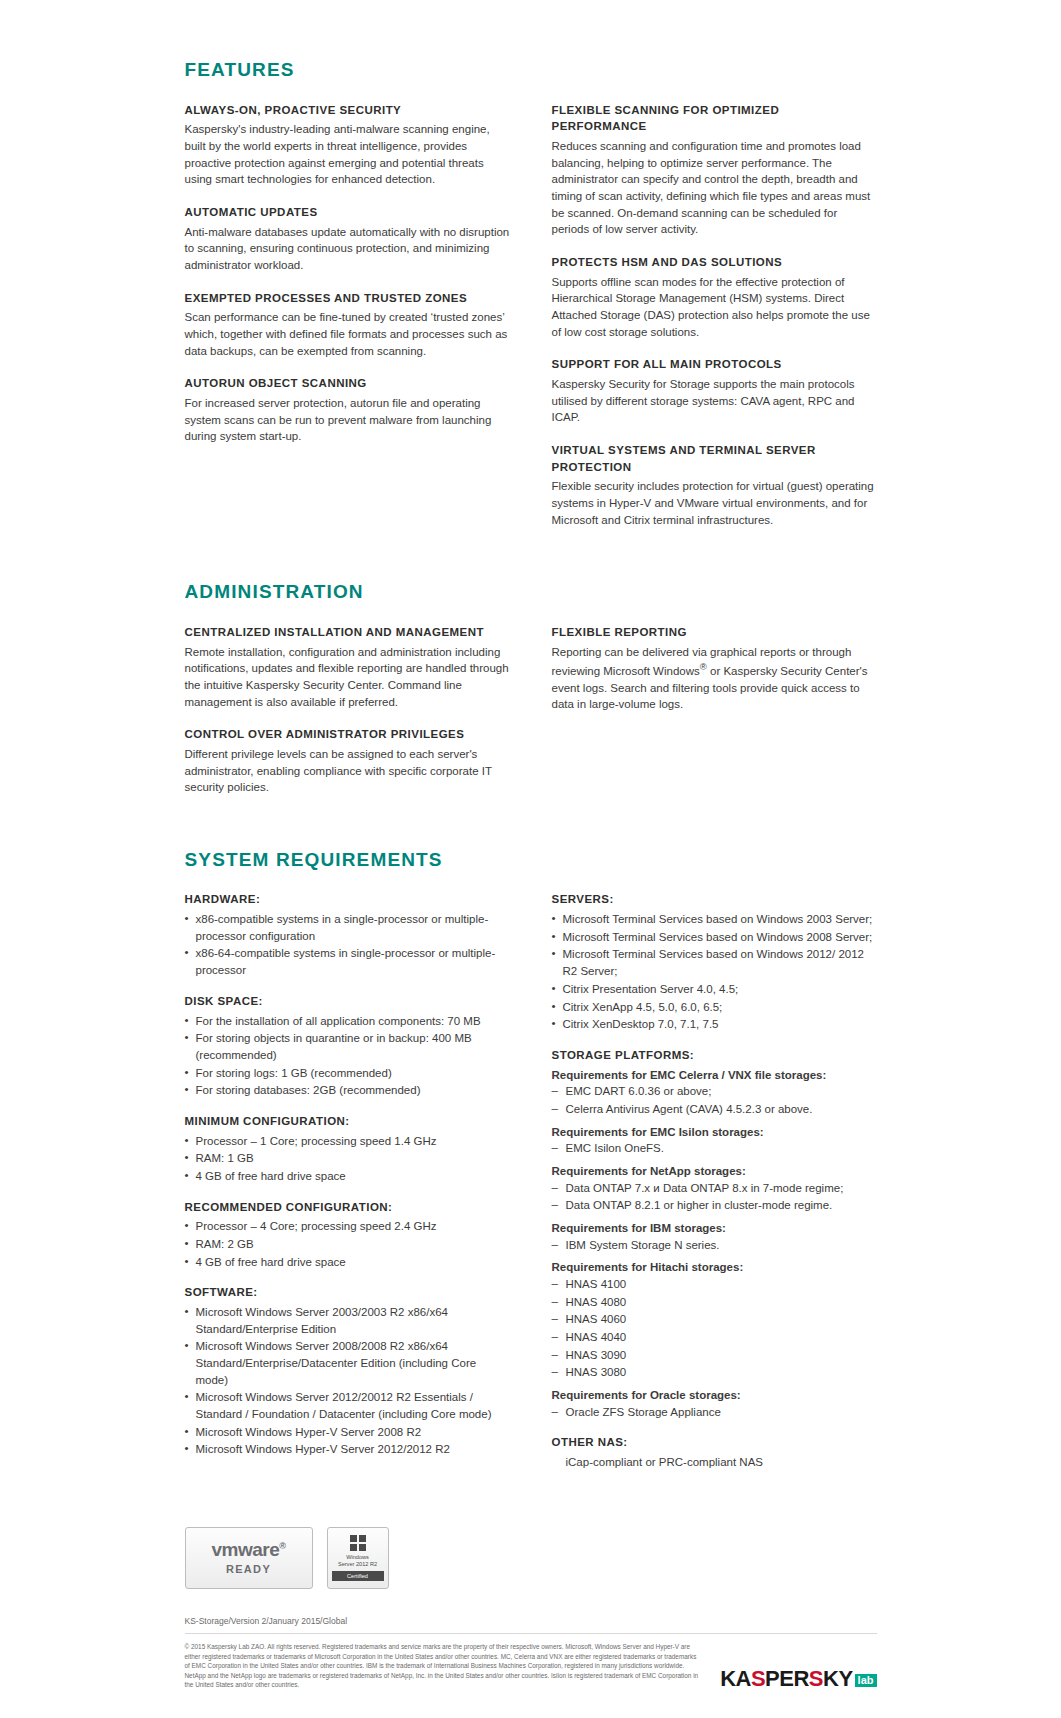Features
Always-on, proactive security
Kaspersky's industry-leading anti-malware scanning engine, built by the world experts in threat intelligence, provides proactive protection against emerging and potential threats using smart technologies for enhanced detection.
Automatic updates
Anti-malware databases update automatically with no disruption to scanning, ensuring continuous protection, and minimizing administrator workload.
Exempted processes and trusted zones
Scan performance can be fine-tuned by created ‘trusted zones’ which, together with defined file formats and processes such as data backups, can be exempted from scanning.
Autorun object scanning
For increased server protection, autorun file and operating system scans can be run to prevent malware from launching during system start-up.
Flexible scanning for optimized performance
Reduces scanning and configuration time and promotes load balancing, helping to optimize server performance. The administrator can specify and control the depth, breadth and timing of scan activity, defining which file types and areas must be scanned. On-demand scanning can be scheduled for periods of low server activity.
Protects HSM and DAS solutions
Supports offline scan modes for the effective protection of Hierarchical Storage Management (HSM) systems. Direct Attached Storage (DAS) protection also helps promote the use of low cost storage solutions.
Support for all main protocols
Kaspersky Security for Storage supports the main protocols utilised by different storage systems: CAVA agent, RPC and ICAP.
Virtual systems and terminal server protection
Flexible security includes protection for virtual (guest) operating systems in Hyper-V and VMware virtual environments, and for Microsoft and Citrix terminal infrastructures.
Administration
Centralized installation and management
Remote installation, configuration and administration including notifications, updates and flexible reporting are handled through the intuitive Kaspersky Security Center. Command line management is also available if preferred.
Control over administrator privileges
Different privilege levels can be assigned to each server's administrator, enabling compliance with specific corporate IT security policies.
Flexible reporting
Reporting can be delivered via graphical reports or through reviewing Microsoft Windows® or Kaspersky Security Center's event logs. Search and filtering tools provide quick access to data in large-volume logs.
System requirements
Hardware:
x86-compatible systems in a single-processor or multiple-processor configuration
x86-64-compatible systems in single-processor or multiple-processor
Disk space:
For the installation of all application components: 70 MB
For storing objects in quarantine or in backup: 400 MB (recommended)
For storing logs: 1 GB (recommended)
For storing databases: 2GB (recommended)
Minimum configuration:
Processor – 1 Core; processing speed 1.4 GHz
RAM: 1 GB
4 GB of free hard drive space
Recommended configuration:
Processor – 4 Core; processing speed 2.4 GHz
RAM: 2 GB
4 GB of free hard drive space
Software:
Microsoft Windows Server 2003/2003 R2 x86/x64 Standard/Enterprise Edition
Microsoft Windows Server 2008/2008 R2 x86/x64 Standard/Enterprise/Datacenter Edition (including Core mode)
Microsoft Windows Server 2012/20012 R2 Essentials / Standard / Foundation / Datacenter (including Core mode)
Microsoft Windows Hyper-V Server 2008 R2
Microsoft Windows Hyper-V Server 2012/2012 R2
Servers:
Microsoft Terminal Services based on Windows 2003 Server;
Microsoft Terminal Services based on Windows 2008 Server;
Microsoft Terminal Services based on Windows 2012/ 2012 R2 Server;
Citrix Presentation Server 4.0, 4.5;
Citrix XenApp 4.5, 5.0, 6.0, 6.5;
Citrix XenDesktop 7.0, 7.1, 7.5
Storage platforms:
Requirements for EMC Celerra / VNX file storages:
EMC DART 6.0.36 or above;
Celerra Antivirus Agent (CAVA) 4.5.2.3 or above.
Requirements for EMC Isilon storages:
EMC Isilon OneFS.
Requirements for NetApp storages:
Data ONTAP 7.x и Data ONTAP 8.x in 7-mode regime;
Data ONTAP 8.2.1 or higher in cluster-mode regime.
Requirements for IBM storages:
IBM System Storage N series.
Requirements for Hitachi storages:
HNAS 4100
HNAS 4080
HNAS 4060
HNAS 4040
HNAS 3090
HNAS 3080
Requirements for Oracle storages:
Oracle ZFS Storage Appliance
Other NAS:
iCap-compliant or PRC-compliant NAS
vmware®
READY
Windows
Server 2012 R2
Certified
KS-Storage/Version 2/January 2015/Global
© 2015 Kaspersky Lab ZAO. All rights reserved. Registered trademarks and service marks are the property of their respective owners. Microsoft, Windows Server and Hyper-V are either registered trademarks or trademarks of Microsoft Corporation in the United States and/or other countries. MC, Celerra and VNX are either registered trademarks or trademarks of EMC Corporation in the United States and/or other countries. IBM is the trademark of International Business Machines Corporation, registered in many jurisdictions worldwide. NetApp and the NetApp logo are trademarks or registered trademarks of NetApp, Inc. in the United States and/or other countries. Isilon is registered trademark of EMC Corporation in the United States and/or other countries.
KASPERSKYlab